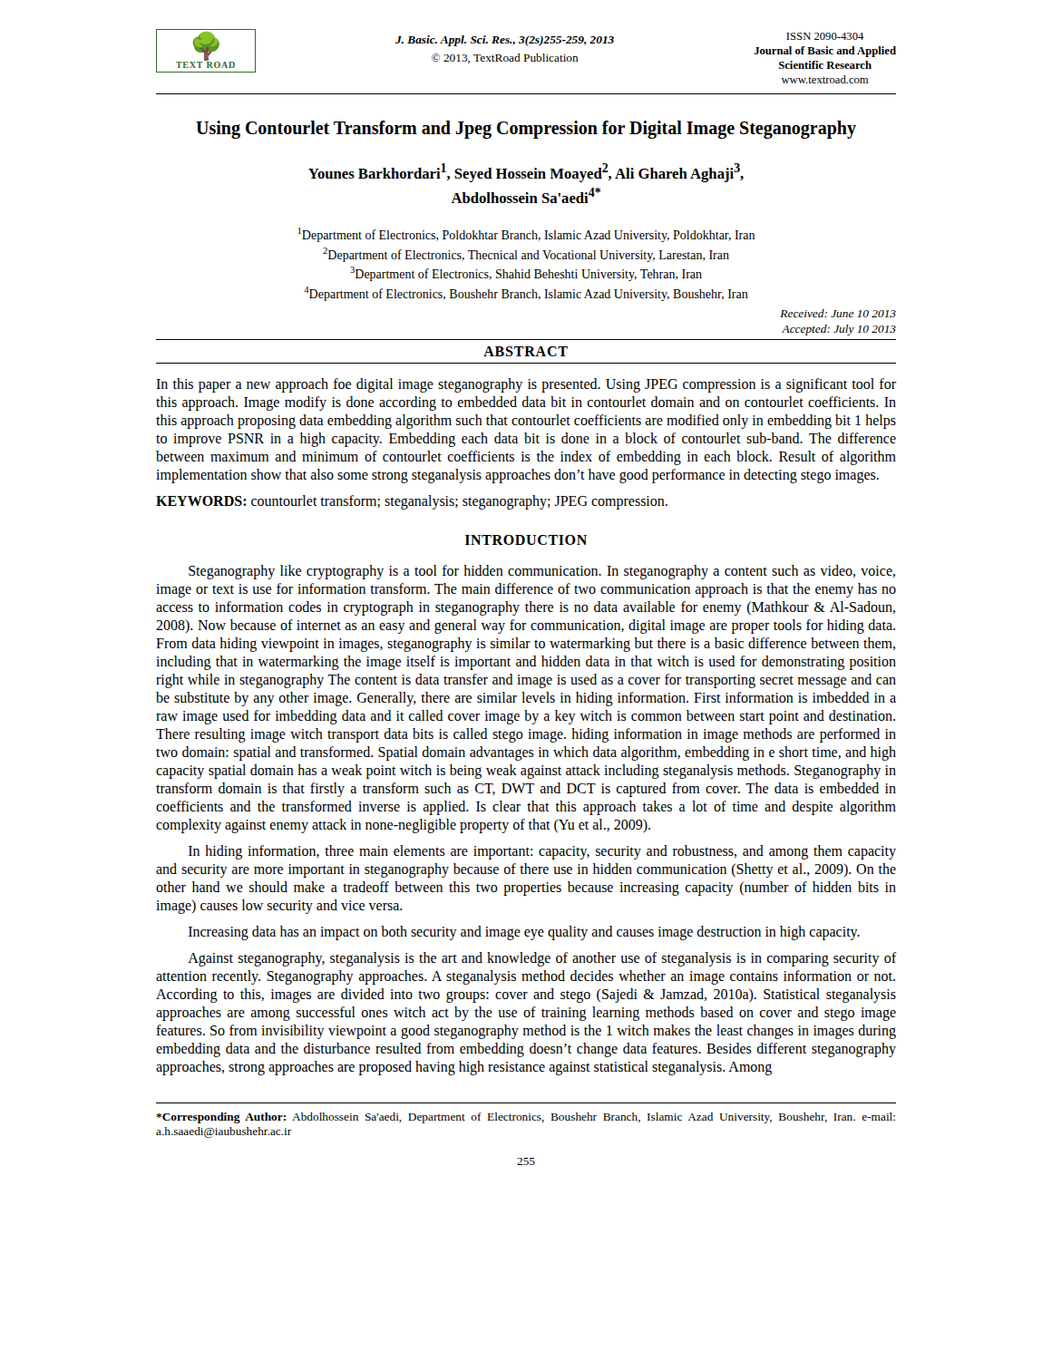🌳 TEXT ROAD
J. Basic. Appl. Sci. Res., 3(2s)255-259, 2013
© 2013, TextRoad Publication
ISSN 2090-4304
Journal of Basic and Applied
Scientific Research
www.textroad.com
Using Contourlet Transform and Jpeg Compression for Digital Image Steganography
Younes Barkhordari1, Seyed Hossein Moayed2, Ali Ghareh Aghaji3,
Abdolhossein Sa'aedi4*
1Department of Electronics, Poldokhtar Branch, Islamic Azad University, Poldokhtar, Iran
2Department of Electronics, Thecnical and Vocational University, Larestan, Iran
3Department of Electronics, Shahid Beheshti University, Tehran, Iran
4Department of Electronics, Boushehr Branch, Islamic Azad University, Boushehr, Iran
Received: June 10 2013
Accepted: July 10 2013
ABSTRACT
In this paper a new approach foe digital image steganography is presented. Using JPEG compression is a significant tool for this approach. Image modify is done according to embedded data bit in contourlet domain and on contourlet coefficients. In this approach proposing data embedding algorithm such that contourlet coefficients are modified only in embedding bit 1 helps to improve PSNR in a high capacity. Embedding each data bit is done in a block of contourlet sub-band. The difference between maximum and minimum of contourlet coefficients is the index of embedding in each block. Result of algorithm implementation show that also some strong steganalysis approaches don’t have good performance in detecting stego images.
Keywords: countourlet transform; steganalysis; steganography; JPEG compression.
INTRODUCTION
Steganography like cryptography is a tool for hidden communication. In steganography a content such as video, voice, image or text is use for information transform. The main difference of two communication approach is that the enemy has no access to information codes in cryptograph in steganography there is no data available for enemy (Mathkour & Al-Sadoun, 2008). Now because of internet as an easy and general way for communication, digital image are proper tools for hiding data. From data hiding viewpoint in images, steganography is similar to watermarking but there is a basic difference between them, including that in watermarking the image itself is important and hidden data in that witch is used for demonstrating position right while in steganography The content is data transfer and image is used as a cover for transporting secret message and can be substitute by any other image. Generally, there are similar levels in hiding information. First information is imbedded in a raw image used for imbedding data and it called cover image by a key witch is common between start point and destination. There resulting image witch transport data bits is called stego image. hiding information in image methods are performed in two domain: spatial and transformed. Spatial domain advantages in which data algorithm, embedding in e short time, and high capacity spatial domain has a weak point witch is being weak against attack including steganalysis methods. Steganography in transform domain is that firstly a transform such as CT, DWT and DCT is captured from cover. The data is embedded in coefficients and the transformed inverse is applied. Is clear that this approach takes a lot of time and despite algorithm complexity against enemy attack in none-negligible property of that (Yu et al., 2009).
In hiding information, three main elements are important: capacity, security and robustness, and among them capacity and security are more important in steganography because of there use in hidden communication (Shetty et al., 2009). On the other hand we should make a tradeoff between this two properties because increasing capacity (number of hidden bits in image) causes low security and vice versa.
Increasing data has an impact on both security and image eye quality and causes image destruction in high capacity.
Against steganography, steganalysis is the art and knowledge of another use of steganalysis is in comparing security of attention recently. Steganography approaches. A steganalysis method decides whether an image contains information or not. According to this, images are divided into two groups: cover and stego (Sajedi & Jamzad, 2010a). Statistical steganalysis approaches are among successful ones witch act by the use of training learning methods based on cover and stego image features. So from invisibility viewpoint a good steganography method is the 1 witch makes the least changes in images during embedding data and the disturbance resulted from embedding doesn’t change data features. Besides different steganography approaches, strong approaches are proposed having high resistance against statistical steganalysis. Among
*Corresponding Author: Abdolhossein Sa'aedi, Department of Electronics, Boushehr Branch, Islamic Azad University, Boushehr, Iran. e-mail: a.h.saaedi@iaubushehr.ac.ir
255